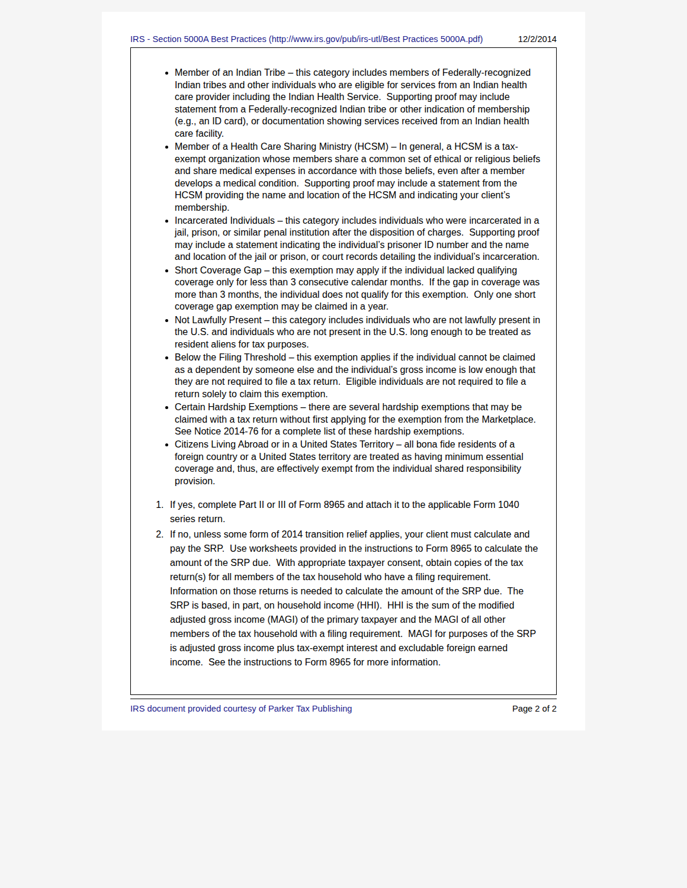IRS - Section 5000A Best Practices (http://www.irs.gov/pub/irs-utl/Best Practices 5000A.pdf)
12/2/2014
Member of an Indian Tribe – this category includes members of Federally-recognized Indian tribes and other individuals who are eligible for services from an Indian health care provider including the Indian Health Service. Supporting proof may include statement from a Federally-recognized Indian tribe or other indication of membership (e.g., an ID card), or documentation showing services received from an Indian health care facility.
Member of a Health Care Sharing Ministry (HCSM) – In general, a HCSM is a tax-exempt organization whose members share a common set of ethical or religious beliefs and share medical expenses in accordance with those beliefs, even after a member develops a medical condition. Supporting proof may include a statement from the HCSM providing the name and location of the HCSM and indicating your client’s membership.
Incarcerated Individuals – this category includes individuals who were incarcerated in a jail, prison, or similar penal institution after the disposition of charges. Supporting proof may include a statement indicating the individual’s prisoner ID number and the name and location of the jail or prison, or court records detailing the individual’s incarceration.
Short Coverage Gap – this exemption may apply if the individual lacked qualifying coverage only for less than 3 consecutive calendar months. If the gap in coverage was more than 3 months, the individual does not qualify for this exemption. Only one short coverage gap exemption may be claimed in a year.
Not Lawfully Present – this category includes individuals who are not lawfully present in the U.S. and individuals who are not present in the U.S. long enough to be treated as resident aliens for tax purposes.
Below the Filing Threshold – this exemption applies if the individual cannot be claimed as a dependent by someone else and the individual’s gross income is low enough that they are not required to file a tax return. Eligible individuals are not required to file a return solely to claim this exemption.
Certain Hardship Exemptions – there are several hardship exemptions that may be claimed with a tax return without first applying for the exemption from the Marketplace. See Notice 2014-76 for a complete list of these hardship exemptions.
Citizens Living Abroad or in a United States Territory – all bona fide residents of a foreign country or a United States territory are treated as having minimum essential coverage and, thus, are effectively exempt from the individual shared responsibility provision.
If yes, complete Part II or III of Form 8965 and attach it to the applicable Form 1040 series return.
If no, unless some form of 2014 transition relief applies, your client must calculate and pay the SRP. Use worksheets provided in the instructions to Form 8965 to calculate the amount of the SRP due. With appropriate taxpayer consent, obtain copies of the tax return(s) for all members of the tax household who have a filing requirement. Information on those returns is needed to calculate the amount of the SRP due. The SRP is based, in part, on household income (HHI). HHI is the sum of the modified adjusted gross income (MAGI) of the primary taxpayer and the MAGI of all other members of the tax household with a filing requirement. MAGI for purposes of the SRP is adjusted gross income plus tax-exempt interest and excludable foreign earned income. See the instructions to Form 8965 for more information.
IRS document provided courtesy of Parker Tax Publishing
Page 2 of 2